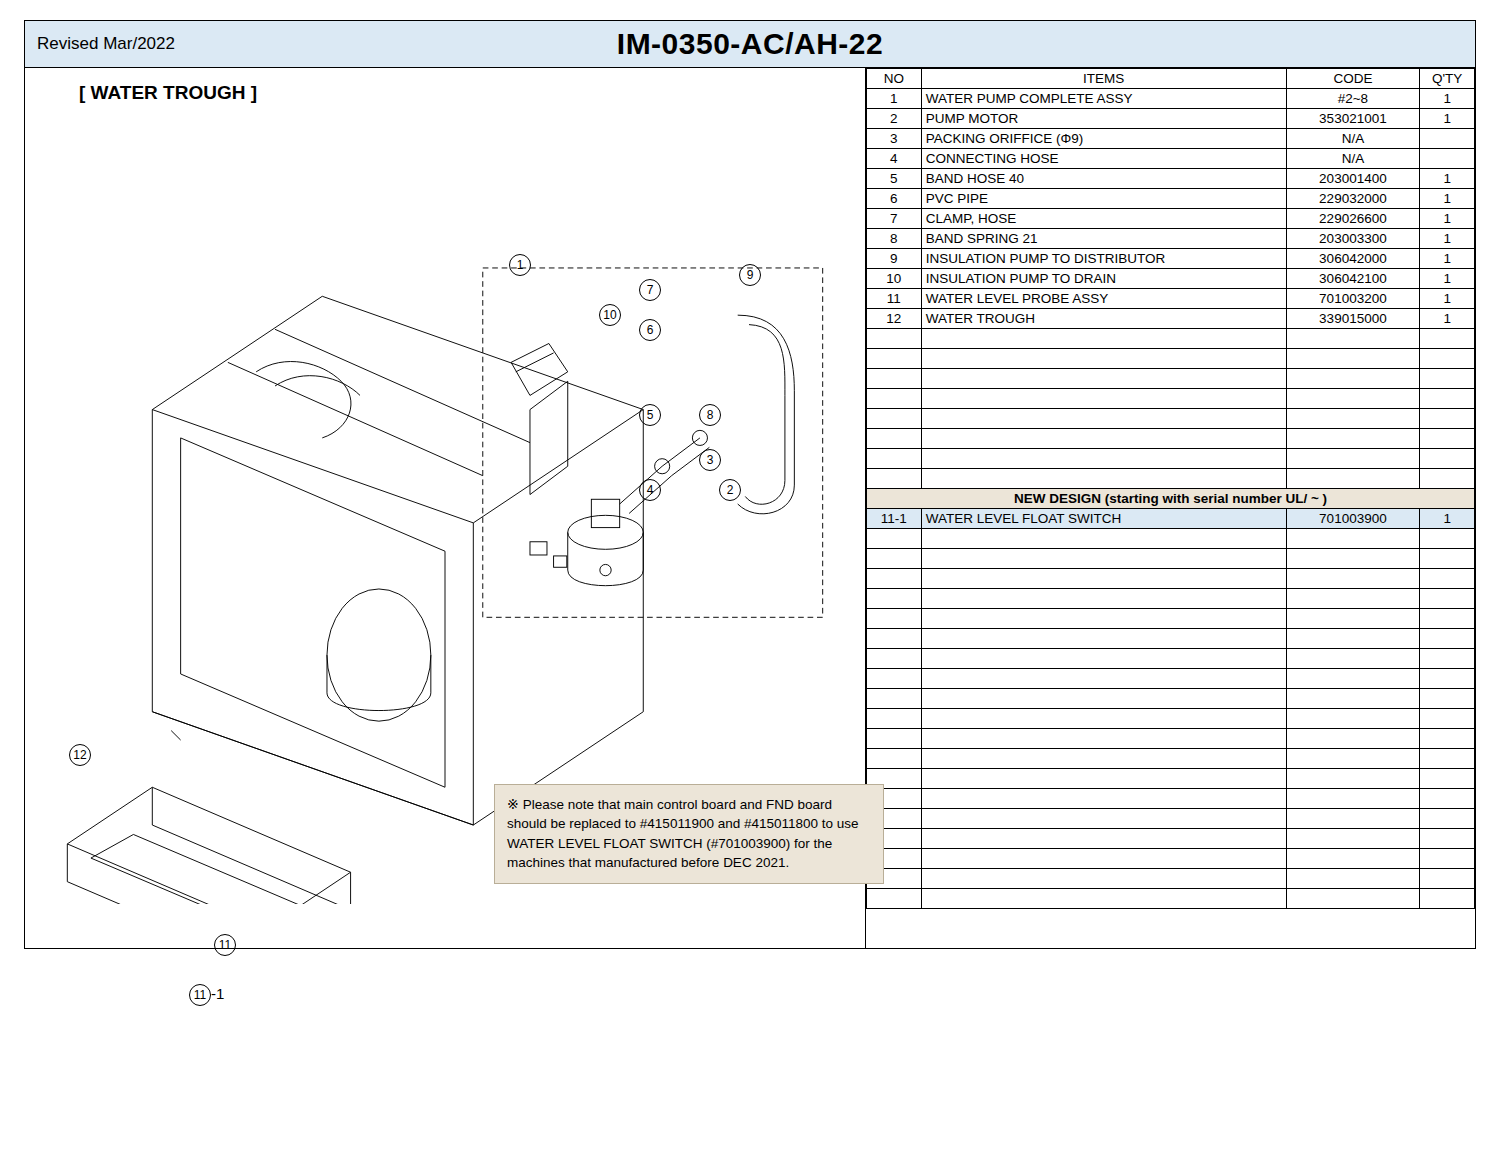Revised Mar/2022
IM-0350-AC/AH-22
[ WATER TROUGH ]
1
9
7
10
6
5
8
3
4
2
12
11
11-1
※ Please note that main control board and FND board should be replaced to #415011900 and #415011800 to use WATER LEVEL FLOAT SWITCH (#701003900) for the machines that manufactured before DEC 2021.
| NO | ITEMS | CODE | Q'TY |
| --- | --- | --- | --- |
| 1 | WATER PUMP COMPLETE ASSY | #2~8 | 1 |
| 2 | PUMP MOTOR | 353021001 | 1 |
| 3 | PACKING ORIFFICE (Φ9) | N/A | |
| 4 | CONNECTING HOSE | N/A | |
| 5 | BAND HOSE 40 | 203001400 | 1 |
| 6 | PVC PIPE | 229032000 | 1 |
| 7 | CLAMP, HOSE | 229026600 | 1 |
| 8 | BAND SPRING 21 | 203003300 | 1 |
| 9 | INSULATION PUMP TO DISTRIBUTOR | 306042000 | 1 |
| 10 | INSULATION PUMP TO DRAIN | 306042100 | 1 |
| 11 | WATER LEVEL PROBE ASSY | 701003200 | 1 |
| 12 | WATER TROUGH | 339015000 | 1 |
| NEW DESIGN (starting with serial number UL/ ~ ) |
| 11-1 | WATER LEVEL FLOAT SWITCH | 701003900 | 1 |